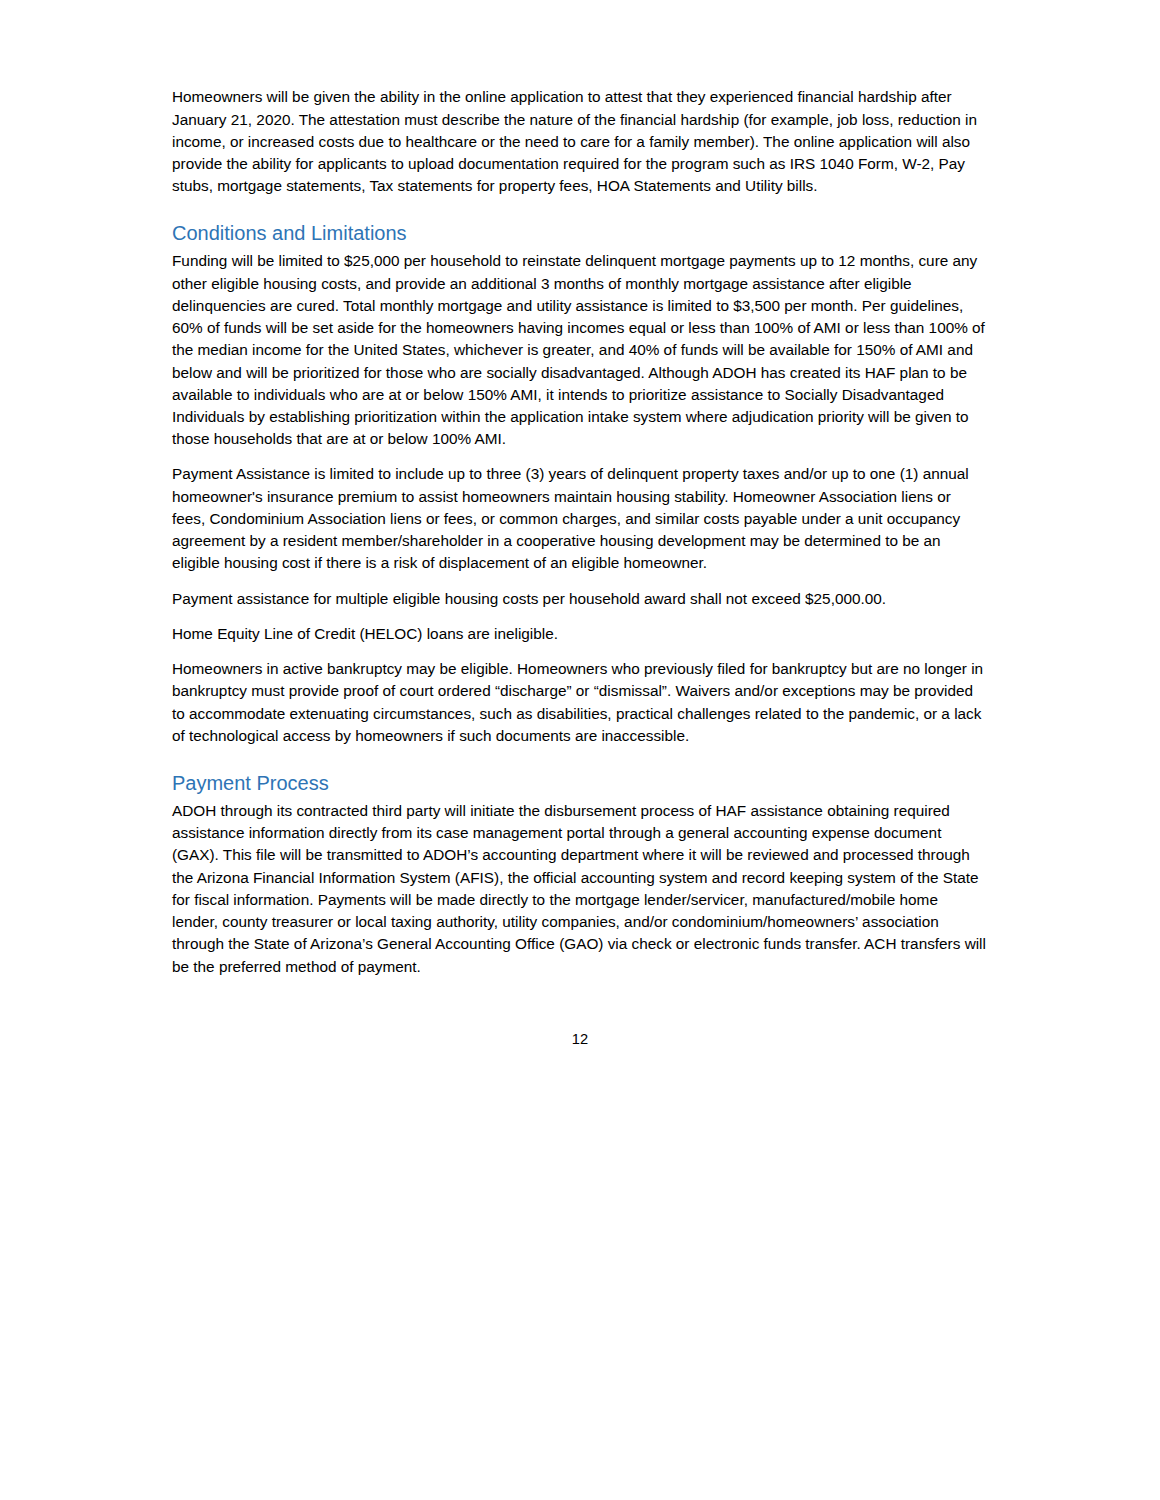Homeowners will be given the ability in the online application to attest that they experienced financial hardship after January 21, 2020. The attestation must describe the nature of the financial hardship (for example, job loss, reduction in income, or increased costs due to healthcare or the need to care for a family member). The online application will also provide the ability for applicants to upload documentation required for the program such as IRS 1040 Form, W-2, Pay stubs, mortgage statements, Tax statements for property fees, HOA Statements and Utility bills.
Conditions and Limitations
Funding will be limited to $25,000 per household to reinstate delinquent mortgage payments up to 12 months, cure any other eligible housing costs, and provide an additional 3 months of monthly mortgage assistance after eligible delinquencies are cured. Total monthly mortgage and utility assistance is limited to $3,500 per month. Per guidelines, 60% of funds will be set aside for the homeowners having incomes equal or less than 100% of AMI or less than 100% of the median income for the United States, whichever is greater, and 40% of funds will be available for 150% of AMI and below and will be prioritized for those who are socially disadvantaged. Although ADOH has created its HAF plan to be available to individuals who are at or below 150% AMI, it intends to prioritize assistance to Socially Disadvantaged Individuals by establishing prioritization within the application intake system where adjudication priority will be given to those households that are at or below 100% AMI.
Payment Assistance is limited to include up to three (3) years of delinquent property taxes and/or up to one (1) annual homeowner's insurance premium to assist homeowners maintain housing stability. Homeowner Association liens or fees, Condominium Association liens or fees, or common charges, and similar costs payable under a unit occupancy agreement by a resident member/shareholder in a cooperative housing development may be determined to be an eligible housing cost if there is a risk of displacement of an eligible homeowner.
Payment assistance for multiple eligible housing costs per household award shall not exceed $25,000.00.
Home Equity Line of Credit (HELOC) loans are ineligible.
Homeowners in active bankruptcy may be eligible. Homeowners who previously filed for bankruptcy but are no longer in bankruptcy must provide proof of court ordered “discharge” or “dismissal”. Waivers and/or exceptions may be provided to accommodate extenuating circumstances, such as disabilities, practical challenges related to the pandemic, or a lack of technological access by homeowners if such documents are inaccessible.
Payment Process
ADOH through its contracted third party will initiate the disbursement process of HAF assistance obtaining required assistance information directly from its case management portal through a general accounting expense document (GAX). This file will be transmitted to ADOH’s accounting department where it will be reviewed and processed through the Arizona Financial Information System (AFIS), the official accounting system and record keeping system of the State for fiscal information. Payments will be made directly to the mortgage lender/servicer, manufactured/mobile home lender, county treasurer or local taxing authority, utility companies, and/or condominium/homeowners’ association through the State of Arizona’s General Accounting Office (GAO) via check or electronic funds transfer. ACH transfers will be the preferred method of payment.
12